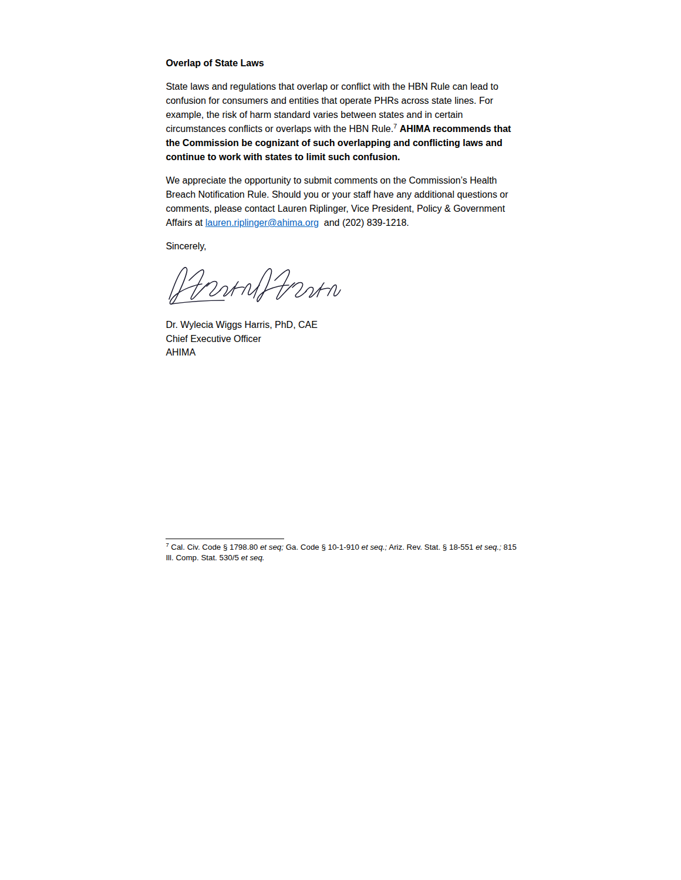Overlap of State Laws
State laws and regulations that overlap or conflict with the HBN Rule can lead to confusion for consumers and entities that operate PHRs across state lines. For example, the risk of harm standard varies between states and in certain circumstances conflicts or overlaps with the HBN Rule.7 AHIMA recommends that the Commission be cognizant of such overlapping and conflicting laws and continue to work with states to limit such confusion.
We appreciate the opportunity to submit comments on the Commission’s Health Breach Notification Rule. Should you or your staff have any additional questions or comments, please contact Lauren Riplinger, Vice President, Policy & Government Affairs at lauren.riplinger@ahima.org and (202) 839-1218.
Sincerely,
Dr. Wylecia Wiggs Harris, PhD, CAE
Chief Executive Officer
AHIMA
7 Cal. Civ. Code § 1798.80 et seq; Ga. Code § 10-1-910 et seq.; Ariz. Rev. Stat. § 18-551 et seq.; 815 Ill. Comp. Stat. 530/5 et seq.